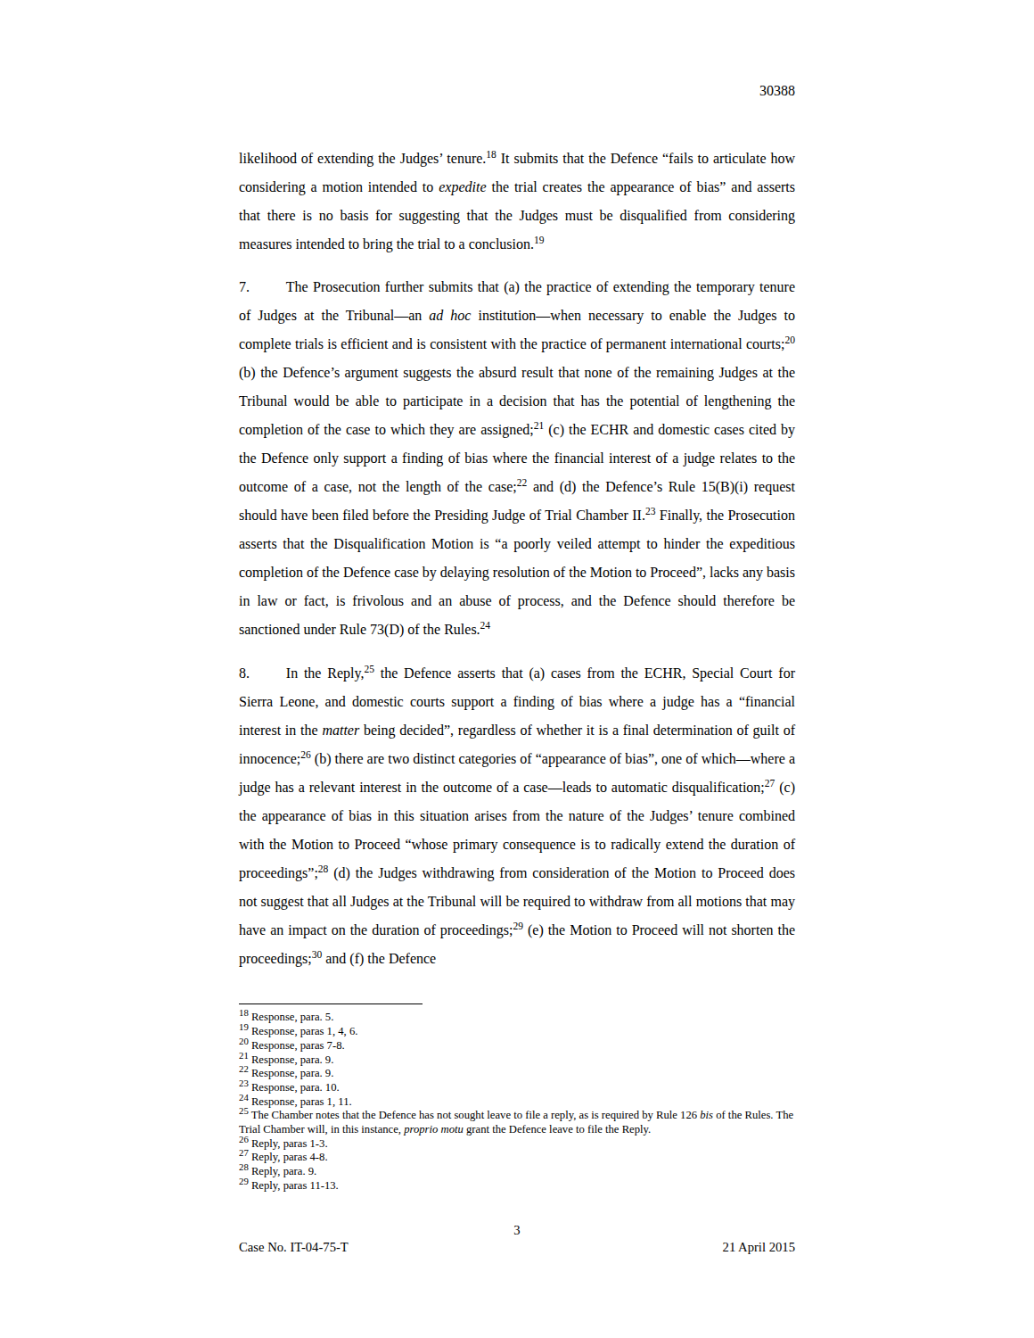30388
likelihood of extending the Judges’ tenure.18 It submits that the Defence “fails to articulate how considering a motion intended to expedite the trial creates the appearance of bias” and asserts that there is no basis for suggesting that the Judges must be disqualified from considering measures intended to bring the trial to a conclusion.19
7. The Prosecution further submits that (a) the practice of extending the temporary tenure of Judges at the Tribunal—an ad hoc institution—when necessary to enable the Judges to complete trials is efficient and is consistent with the practice of permanent international courts;20 (b) the Defence’s argument suggests the absurd result that none of the remaining Judges at the Tribunal would be able to participate in a decision that has the potential of lengthening the completion of the case to which they are assigned;21 (c) the ECHR and domestic cases cited by the Defence only support a finding of bias where the financial interest of a judge relates to the outcome of a case, not the length of the case;22 and (d) the Defence’s Rule 15(B)(i) request should have been filed before the Presiding Judge of Trial Chamber II.23 Finally, the Prosecution asserts that the Disqualification Motion is “a poorly veiled attempt to hinder the expeditious completion of the Defence case by delaying resolution of the Motion to Proceed”, lacks any basis in law or fact, is frivolous and an abuse of process, and the Defence should therefore be sanctioned under Rule 73(D) of the Rules.24
8. In the Reply,25 the Defence asserts that (a) cases from the ECHR, Special Court for Sierra Leone, and domestic courts support a finding of bias where a judge has a “financial interest in the matter being decided”, regardless of whether it is a final determination of guilt of innocence;26 (b) there are two distinct categories of “appearance of bias”, one of which—where a judge has a relevant interest in the outcome of a case—leads to automatic disqualification;27 (c) the appearance of bias in this situation arises from the nature of the Judges’ tenure combined with the Motion to Proceed “whose primary consequence is to radically extend the duration of proceedings”;28 (d) the Judges withdrawing from consideration of the Motion to Proceed does not suggest that all Judges at the Tribunal will be required to withdraw from all motions that may have an impact on the duration of proceedings;29 (e) the Motion to Proceed will not shorten the proceedings;30 and (f) the Defence
18 Response, para. 5.
19 Response, paras 1, 4, 6.
20 Response, paras 7-8.
21 Response, para. 9.
22 Response, para. 9.
23 Response, para. 10.
24 Response, paras 1, 11.
25 The Chamber notes that the Defence has not sought leave to file a reply, as is required by Rule 126 bis of the Rules. The Trial Chamber will, in this instance, proprio motu grant the Defence leave to file the Reply.
26 Reply, paras 1-3.
27 Reply, paras 4-8.
28 Reply, para. 9.
29 Reply, paras 11-13.
3
Case No. IT-04-75-T 21 April 2015